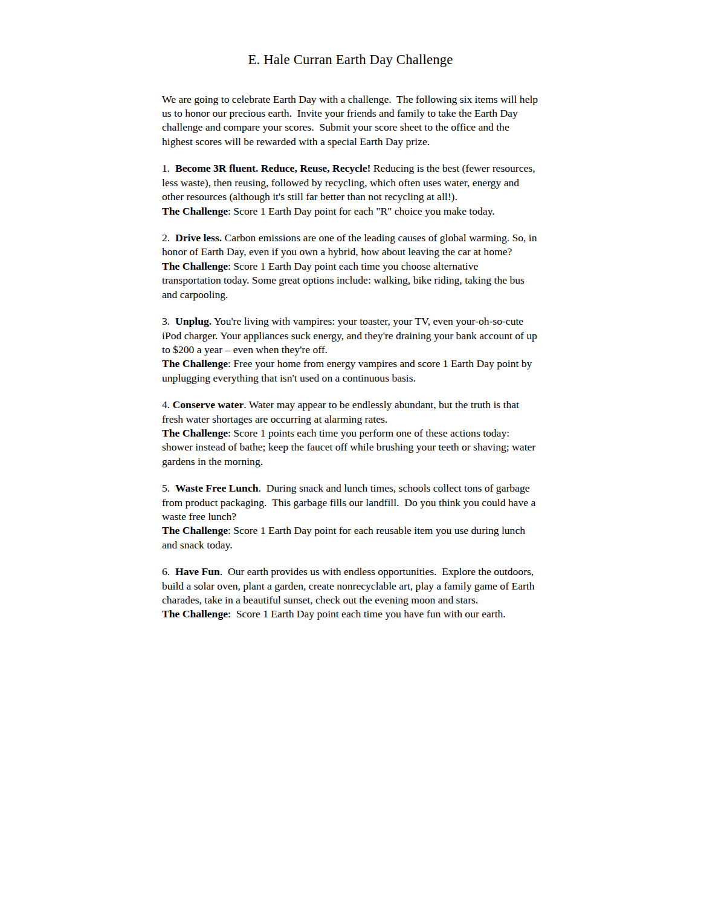E. Hale Curran Earth Day Challenge
We are going to celebrate Earth Day with a challenge. The following six items will help us to honor our precious earth. Invite your friends and family to take the Earth Day challenge and compare your scores. Submit your score sheet to the office and the highest scores will be rewarded with a special Earth Day prize.
1. Become 3R fluent. Reduce, Reuse, Recycle! Reducing is the best (fewer resources, less waste), then reusing, followed by recycling, which often uses water, energy and other resources (although it's still far better than not recycling at all!).
The Challenge: Score 1 Earth Day point for each "R" choice you make today.
2. Drive less. Carbon emissions are one of the leading causes of global warming. So, in honor of Earth Day, even if you own a hybrid, how about leaving the car at home?
The Challenge: Score 1 Earth Day point each time you choose alternative transportation today. Some great options include: walking, bike riding, taking the bus and carpooling.
3. Unplug. You're living with vampires: your toaster, your TV, even your-oh-so-cute iPod charger. Your appliances suck energy, and they're draining your bank account of up to $200 a year – even when they're off.
The Challenge: Free your home from energy vampires and score 1 Earth Day point by unplugging everything that isn't used on a continuous basis.
4. Conserve water. Water may appear to be endlessly abundant, but the truth is that fresh water shortages are occurring at alarming rates.
The Challenge: Score 1 points each time you perform one of these actions today: shower instead of bathe; keep the faucet off while brushing your teeth or shaving; water gardens in the morning.
5. Waste Free Lunch. During snack and lunch times, schools collect tons of garbage from product packaging. This garbage fills our landfill. Do you think you could have a waste free lunch?
The Challenge: Score 1 Earth Day point for each reusable item you use during lunch and snack today.
6. Have Fun. Our earth provides us with endless opportunities. Explore the outdoors, build a solar oven, plant a garden, create nonrecyclable art, play a family game of Earth charades, take in a beautiful sunset, check out the evening moon and stars.
The Challenge: Score 1 Earth Day point each time you have fun with our earth.